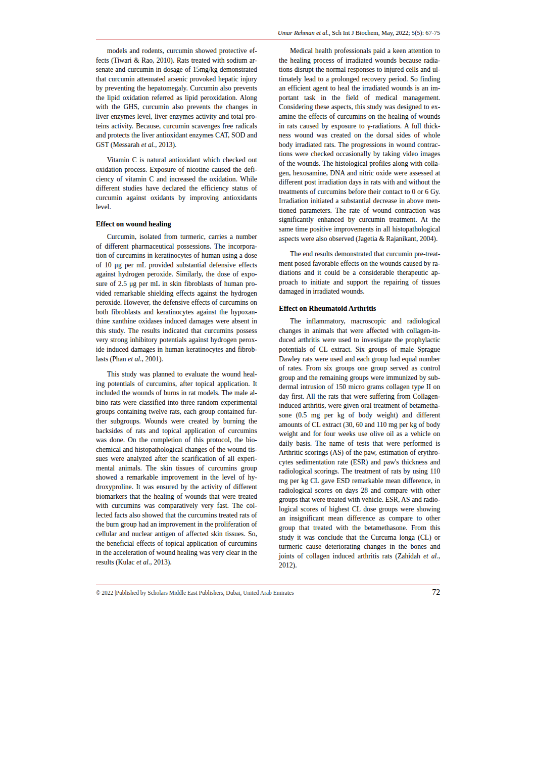Umar Rehman et al., Sch Int J Biochem, May, 2022; 5(5): 67-75
models and rodents, curcumin showed protective effects (Tiwari & Rao, 2010). Rats treated with sodium arsenate and curcumin in dosage of 15mg/kg demonstrated that curcumin attenuated arsenic provoked hepatic injury by preventing the hepatomegaly. Curcumin also prevents the lipid oxidation referred as lipid peroxidation. Along with the GHS, curcumin also prevents the changes in liver enzymes level, liver enzymes activity and total proteins activity. Because, curcumin scavenges free radicals and protects the liver antioxidant enzymes CAT, SOD and GST (Messarah et al., 2013).
Vitamin C is natural antioxidant which checked out oxidation process. Exposure of nicotine caused the deficiency of vitamin C and increased the oxidation. While different studies have declared the efficiency status of curcumin against oxidants by improving antioxidants level.
Effect on wound healing
Curcumin, isolated from turmeric, carries a number of different pharmaceutical possessions. The incorporation of curcumins in keratinocytes of human using a dose of 10 μg per mL provided substantial defensive effects against hydrogen peroxide. Similarly, the dose of exposure of 2.5 μg per mL in skin fibroblasts of human provided remarkable shielding effects against the hydrogen peroxide. However, the defensive effects of curcumins on both fibroblasts and keratinocytes against the hypoxanthine xanthine oxidases induced damages were absent in this study. The results indicated that curcumins possess very strong inhibitory potentials against hydrogen peroxide induced damages in human keratinocytes and fibroblasts (Phan et al., 2001).
This study was planned to evaluate the wound healing potentials of curcumins, after topical application. It included the wounds of burns in rat models. The male albino rats were classified into three random experimental groups containing twelve rats, each group contained further subgroups. Wounds were created by burning the backsides of rats and topical application of curcumins was done. On the completion of this protocol, the biochemical and histopathological changes of the wound tissues were analyzed after the scarification of all experimental animals. The skin tissues of curcumins group showed a remarkable improvement in the level of hydroxyproline. It was ensured by the activity of different biomarkers that the healing of wounds that were treated with curcumins was comparatively very fast. The collected facts also showed that the curcumins treated rats of the burn group had an improvement in the proliferation of cellular and nuclear antigen of affected skin tissues. So, the beneficial effects of topical application of curcumins in the acceleration of wound healing was very clear in the results (Kulac et al., 2013).
Medical health professionals paid a keen attention to the healing process of irradiated wounds because radiations disrupt the normal responses to injured cells and ultimately lead to a prolonged recovery period. So finding an efficient agent to heal the irradiated wounds is an important task in the field of medical management. Considering these aspects, this study was designed to examine the effects of curcumins on the healing of wounds in rats caused by exposure to γ-radiations. A full thickness wound was created on the dorsal sides of whole body irradiated rats. The progressions in wound contractions were checked occasionally by taking video images of the wounds. The histological profiles along with collagen, hexosamine, DNA and nitric oxide were assessed at different post irradiation days in rats with and without the treatments of curcumins before their contact to 0 or 6 Gy. Irradiation initiated a substantial decrease in above mentioned parameters. The rate of wound contraction was significantly enhanced by curcumin treatment. At the same time positive improvements in all histopathological aspects were also observed (Jagetia & Rajanikant, 2004).
The end results demonstrated that curcumin pre-treatment posed favorable effects on the wounds caused by radiations and it could be a considerable therapeutic approach to initiate and support the repairing of tissues damaged in irradiated wounds.
Effect on Rheumatoid Arthritis
The inflammatory, macroscopic and radiological changes in animals that were affected with collagen-induced arthritis were used to investigate the prophylactic potentials of CL extract. Six groups of male Sprague Dawley rats were used and each group had equal number of rates. From six groups one group served as control group and the remaining groups were immunized by subdermal intrusion of 150 micro grams collagen type II on day first. All the rats that were suffering from Collagen-induced arthritis, were given oral treatment of betamethasone (0.5 mg per kg of body weight) and different amounts of CL extract (30, 60 and 110 mg per kg of body weight and for four weeks use olive oil as a vehicle on daily basis. The name of tests that were performed is Arthritic scorings (AS) of the paw, estimation of erythrocytes sedimentation rate (ESR) and paw's thickness and radiological scorings. The treatment of rats by using 110 mg per kg CL gave ESD remarkable mean difference, in radiological scores on days 28 and compare with other groups that were treated with vehicle. ESR, AS and radiological scores of highest CL dose groups were showing an insignificant mean difference as compare to other group that treated with the betamethasone. From this study it was conclude that the Curcuma longa (CL) or turmeric cause deteriorating changes in the bones and joints of collagen induced arthritis rats (Zahidah et al., 2012).
© 2022 |Published by Scholars Middle East Publishers, Dubai, United Arab Emirates 72